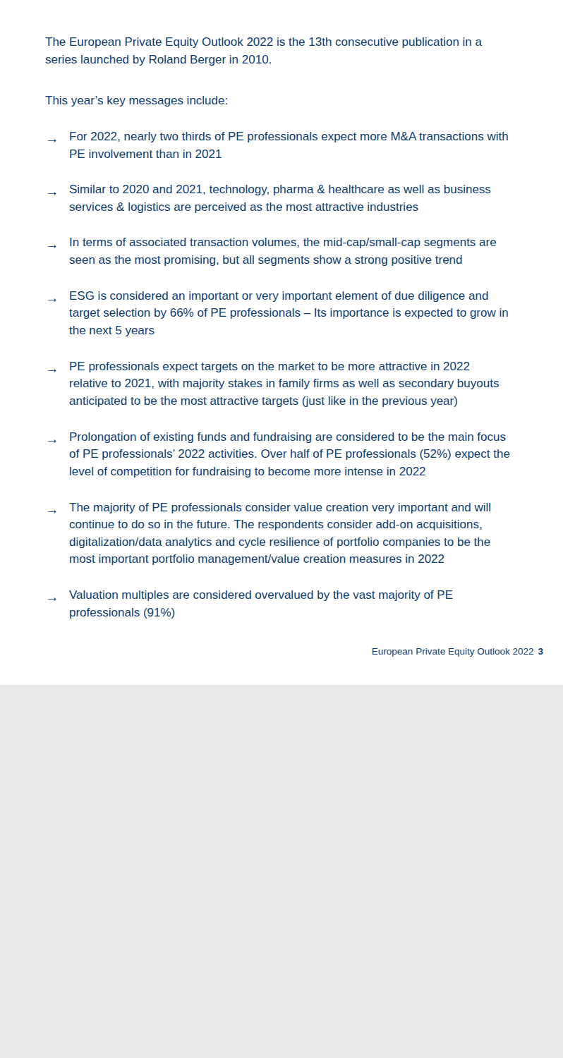Cover illustration Maria Reshetniak/iStock
The European Private Equity Outlook 2022 is the 13th consecutive publication in a series launched by Roland Berger in 2010.
This year’s key messages include:
For 2022, nearly two thirds of PE professionals expect more M&A transactions with PE involvement than in 2021
Similar to 2020 and 2021, technology, pharma & healthcare as well as business services & logistics are perceived as the most attractive industries
In terms of associated transaction volumes, the mid-cap/small-cap segments are seen as the most promising, but all segments show a strong positive trend
ESG is considered an important or very important element of due diligence and target selection by 66% of PE professionals – Its importance is expected to grow in the next 5 years
PE professionals expect targets on the market to be more attractive in 2022 relative to 2021, with majority stakes in family firms as well as secondary buyouts anticipated to be the most attractive targets (just like in the previous year)
Prolongation of existing funds and fundraising are considered to be the main focus of PE professionals’ 2022 activities. Over half of PE professionals (52%) expect the level of competition for fundraising to become more intense in 2022
The majority of PE professionals consider value creation very important and will continue to do so in the future. The respondents consider add-on acquisitions, digitalization/data analytics and cycle resilience of portfolio companies to be the most important portfolio management/value creation measures in 2022
Valuation multiples are considered overvalued by the vast majority of PE professionals (91%)
European Private Equity Outlook 20223